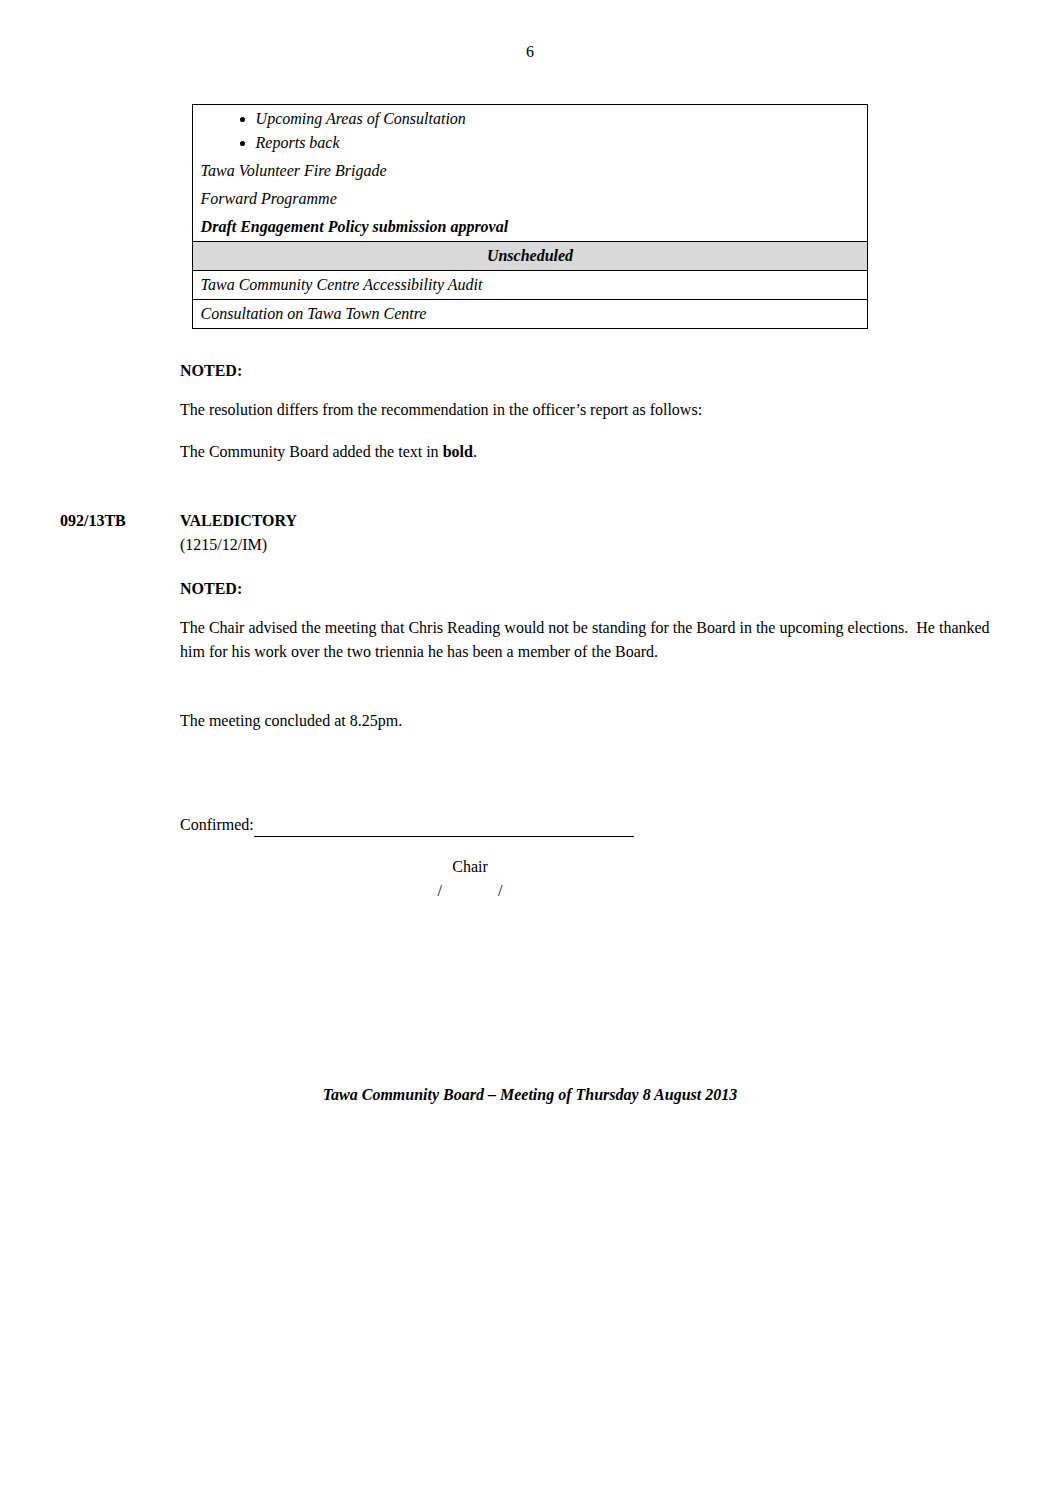6
| Upcoming Areas of Consultation Reports back |
| Tawa Volunteer Fire Brigade |
| Forward Programme |
| Draft Engagement Policy submission approval |
| Unscheduled |
| Tawa Community Centre Accessibility Audit |
| Consultation on Tawa Town Centre |
NOTED:
The resolution differs from the recommendation in the officer’s report as follows:
The Community Board added the text in bold.
092/13TB
VALEDICTORY
(1215/12/IM)
NOTED:
The Chair advised the meeting that Chris Reading would not be standing for the Board in the upcoming elections. He thanked him for his work over the two triennia he has been a member of the Board.
The meeting concluded at 8.25pm.
Confirmed:
Chair
/ /
Tawa Community Board – Meeting of Thursday 8 August 2013